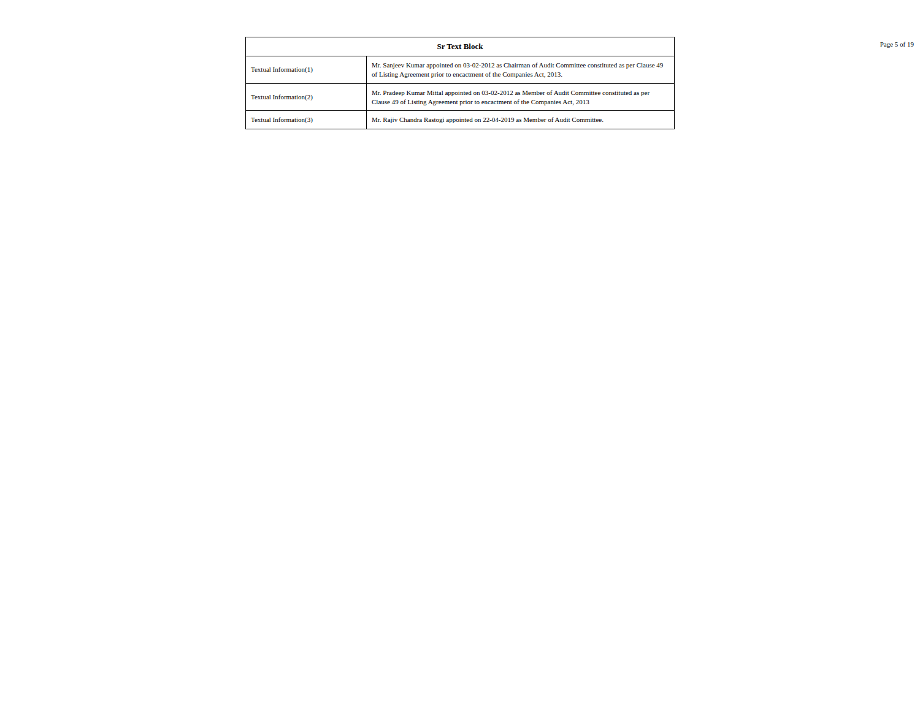Page 5 of 19
Sr Text Block
| Textual Information(1) | Mr. Sanjeev Kumar appointed on 03-02-2012 as Chairman of Audit Committee constituted as per Clause 49 of Listing Agreement prior to encactment of the Companies Act, 2013. |
| Textual Information(2) | Mr. Pradeep Kumar Mittal appointed on 03-02-2012 as Member of Audit Committee constituted as per Clause 49 of Listing Agreement prior to encactment of the Companies Act, 2013 |
| Textual Information(3) | Mr. Rajiv Chandra Rastogi appointed on 22-04-2019 as Member of Audit Committee. |